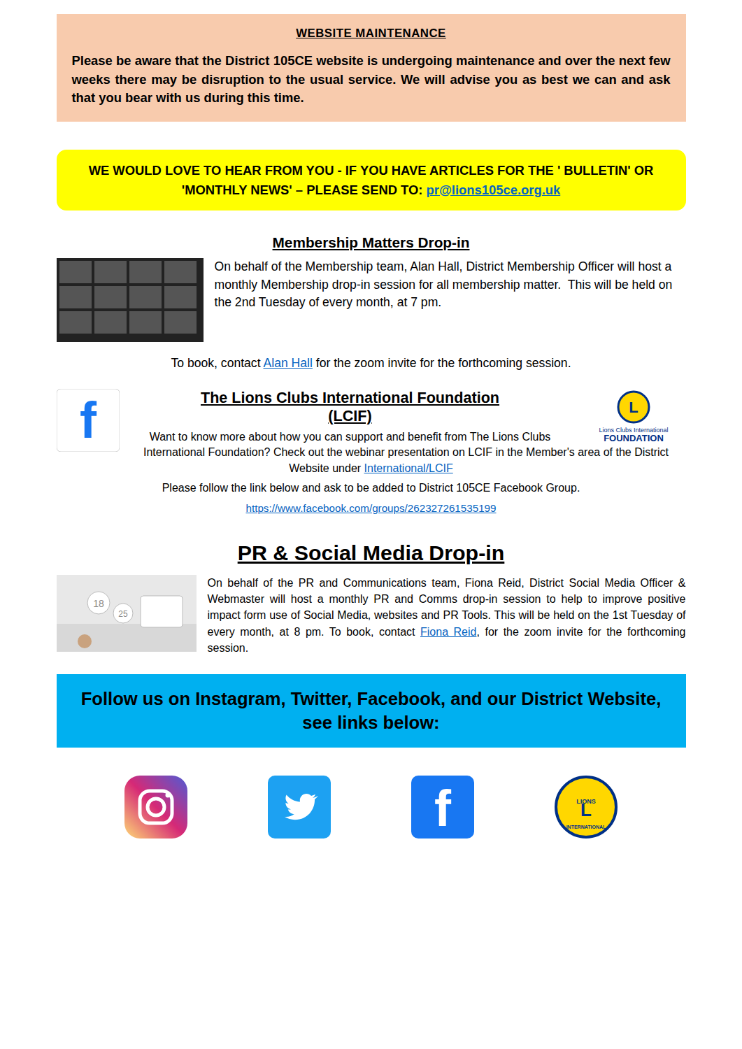WEBSITE MAINTENANCE
Please be aware that the District 105CE website is undergoing maintenance and over the next few weeks there may be disruption to the usual service. We will advise you as best we can and ask that you bear with us during this time.
WE WOULD LOVE TO HEAR FROM YOU - IF YOU HAVE ARTICLES FOR THE ' BULLETIN' OR 'MONTHLY NEWS' – PLEASE SEND TO: pr@lions105ce.org.uk
Membership Matters Drop-in
On behalf of the Membership team, Alan Hall, District Membership Officer will host a monthly Membership drop-in session for all membership matter. This will be held on the 2nd Tuesday of every month, at 7 pm.
To book, contact Alan Hall for the zoom invite for the forthcoming session.
The Lions Clubs International Foundation
(LCIF)
Want to know more about how you can support and benefit from The Lions Clubs International Foundation? Check out the webinar presentation on LCIF in the Member's area of the District Website under International/LCIF
Please follow the link below and ask to be added to District 105CE Facebook Group.
https://www.facebook.com/groups/262327261535199
PR & Social Media Drop-in
On behalf of the PR and Communications team, Fiona Reid, District Social Media Officer & Webmaster will host a monthly PR and Comms drop-in session to help to improve positive impact form use of Social Media, websites and PR Tools. This will be held on the 1st Tuesday of every month, at 8 pm. To book, contact Fiona Reid, for the zoom invite for the forthcoming session.
Follow us on Instagram, Twitter, Facebook, and our District Website, see links below: